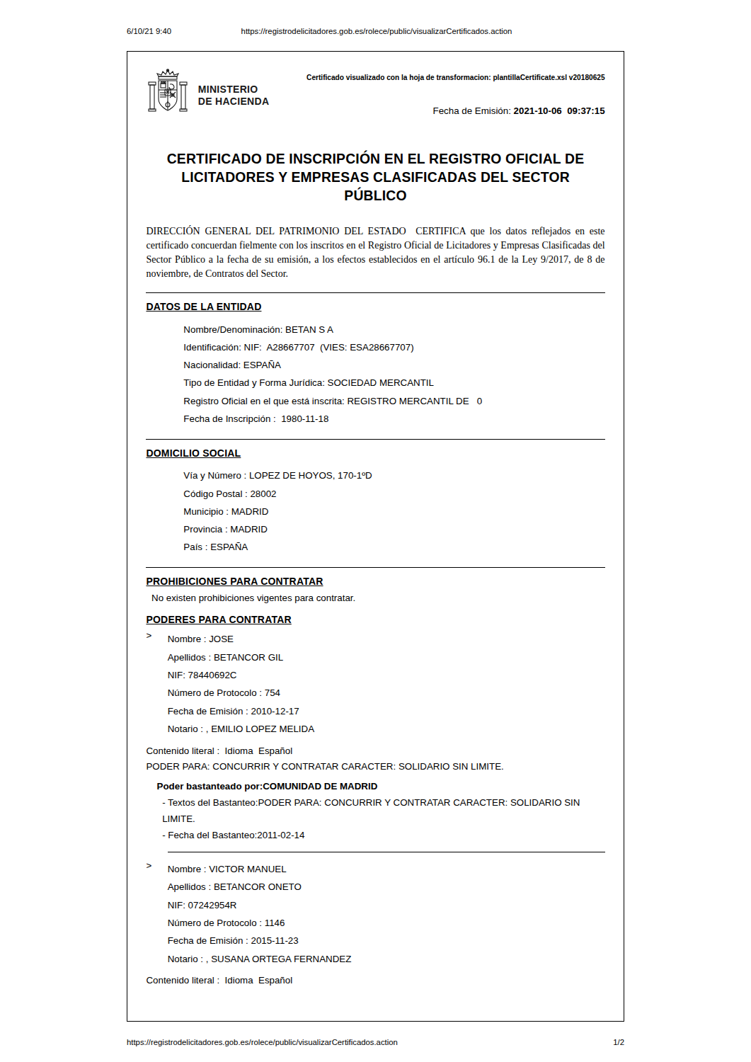6/10/21 9:40
https://registrodelicitadores.gob.es/rolece/public/visualizarCertificados.action
MINISTERIO
DE HACIENDA
Certificado visualizado con la hoja de transformacion: plantillaCertificate.xsl v20180625
Fecha de Emisión: 2021-10-06 09:37:15
CERTIFICADO DE INSCRIPCIÓN EN EL REGISTRO OFICIAL DE
LICITADORES Y EMPRESAS CLASIFICADAS DEL SECTOR PÚBLICO
DIRECCIÓN GENERAL DEL PATRIMONIO DEL ESTADO CERTIFICA que los datos reflejados en este certificado concuerdan fielmente con los inscritos en el Registro Oficial de Licitadores y Empresas Clasificadas del Sector Público a la fecha de su emisión, a los efectos establecidos en el artículo 96.1 de la Ley 9/2017, de 8 de noviembre, de Contratos del Sector.
DATOS DE LA ENTIDAD
Nombre/Denominación: BETAN S A
Identificación: NIF: A28667707 (VIES: ESA28667707)
Nacionalidad: ESPAÑA
Tipo de Entidad y Forma Jurídica: SOCIEDAD MERCANTIL
Registro Oficial en el que está inscrita: REGISTRO MERCANTIL DE 0
Fecha de Inscripción : 1980-11-18
DOMICILIO SOCIAL
Vía y Número : LOPEZ DE HOYOS, 170-1ºD
Código Postal : 28002
Municipio : MADRID
Provincia : MADRID
País : ESPAÑA
PROHIBICIONES PARA CONTRATAR
No existen prohibiciones vigentes para contratar.
PODERES PARA CONTRATAR
>
Nombre : JOSE
Apellidos : BETANCOR GIL
NIF: 78440692C
Número de Protocolo : 754
Fecha de Emisión : 2010-12-17
Notario : , EMILIO LOPEZ MELIDA
Contenido literal : Idioma Español
PODER PARA: CONCURRIR Y CONTRATAR CARACTER: SOLIDARIO SIN LIMITE.
Poder bastanteado por:COMUNIDAD DE MADRID
Textos del Bastanteo:PODER PARA: CONCURRIR Y CONTRATAR CARACTER: SOLIDARIO SIN LIMITE.
Fecha del Bastanteo:2011-02-14
>
Nombre : VICTOR MANUEL
Apellidos : BETANCOR ONETO
NIF: 07242954R
Número de Protocolo : 1146
Fecha de Emisión : 2015-11-23
Notario : , SUSANA ORTEGA FERNANDEZ
Contenido literal : Idioma Español
https://registrodelicitadores.gob.es/rolece/public/visualizarCertificados.action
1/2